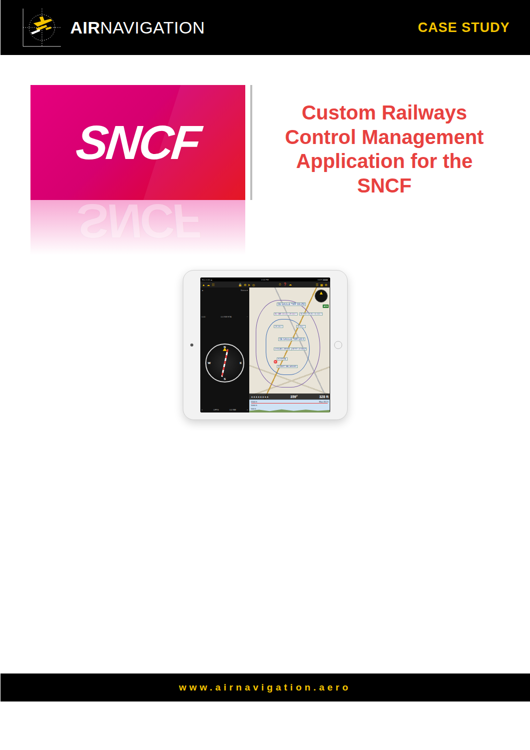AIR NAVIGATION
CASE STUDY
SNCF
SNCF
Custom Railways
Control Management
Application for the
SNCF
Bus 0.00 ☁ 2:24 PM 100% ■■■■
▲ ☁ ☷ 🔒 ⚙ ➤ ◎ ⏱ ❓ ☁ ☰ ▦ ⚙
▲Status ▾
0.000.0 NM ETA−
NSWE
<LFPG 0.0 NM>
ATIS
DE GAULLE TWR 119.250
SD GAR 115.00 / CH 100 Y
SD FG2 119.35 / Ch 101 Y
CH 100 Y
Ch 101 Y
DE GAULLE TWR 120.9
LE BLANC-MESNIL
MITRY LE NEUF
HOSPITAL
ROBERT BALLANGER
H
▲▲▲▲▲▲▲▲ 359° 328 ft
LE BOURGET 0 kt 1013 hPa Max 451 ft
1500 ft
1000 ft
500 ft
Max 451 ft
Enhanced Aero Railways Control with SNCF’s
customised Air Navigation Pro Application
Xample Development Sarl, a worldwide leader in mobile technology based Aircraft navigation systems, announced an agreement on a mandate with the SNCF, the national French railways company, for the development of a custom aero railways control solution for the enhancement of the SNCF gyrocopters fleet management and operation.
SNCF maintains about 32,000 km of route, operating about 14,000 trains daily across France and Monaco, including high speed rail and electrified rail. To maintain the safe and efficient running of train services to its customers, SNCF uses gyrocopters to survey its largely dispersed railway network, and report items requiring investigation and maintenance to ground staff for action. Previously, providing vague references from an aerial point of view meant that ground staff were not able to locate the issues efficiently.
Xample Development Sarl “savoir-faire” in flight tracking and air operation planning allow the SNCF requirements to be integrated on top of the custom moving-map of Xample's famous Air Navigation Pro application on the iOS platform.
www.airnavigation.aero